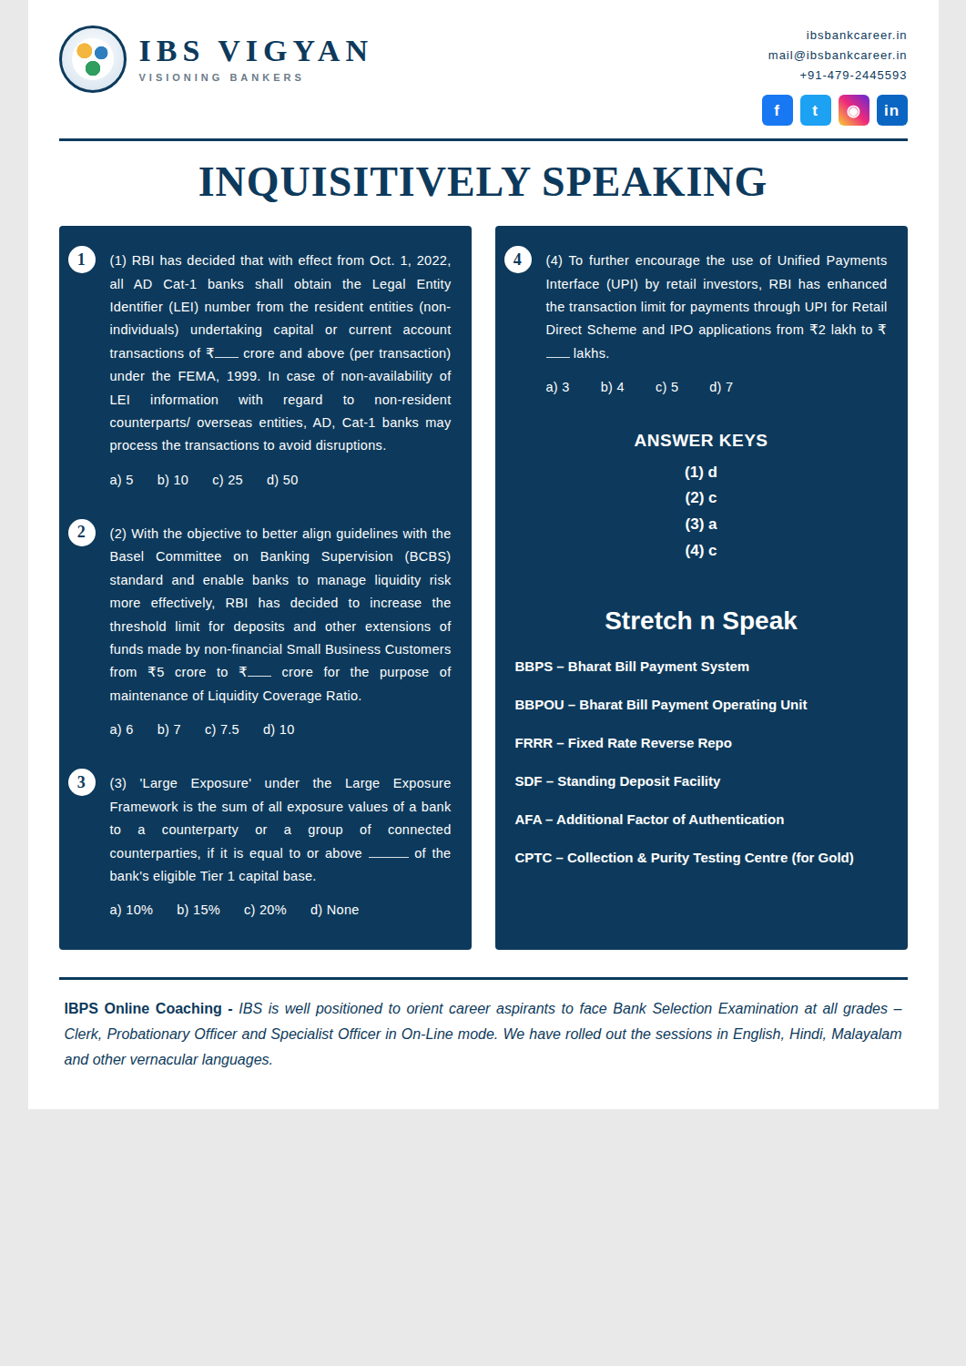IBS VIGYAN
VISIONING BANKERS
ibsbankcareer.in
mail@ibsbankcareer.in
+91-479-2445593
f t ◉ in
INQUISITIVELY SPEAKING
1 (1) RBI has decided that with effect from Oct. 1, 2022, all AD Cat-1 banks shall obtain the Legal Entity Identifier (LEI) number from the resident entities (non-individuals) undertaking capital or current account transactions of ₹ crore and above (per transaction) under the FEMA, 1999. In case of non-availability of LEI information with regard to non-resident counterparts/ overseas entities, AD, Cat-1 banks may process the transactions to avoid disruptions.
a) 5 b) 10 c) 25 d) 50
2 (2) With the objective to better align guidelines with the Basel Committee on Banking Supervision (BCBS) standard and enable banks to manage liquidity risk more effectively, RBI has decided to increase the threshold limit for deposits and other extensions of funds made by non-financial Small Business Customers from ₹5 crore to ₹ crore for the purpose of maintenance of Liquidity Coverage Ratio.
a) 6 b) 7 c) 7.5 d) 10
3 (3) 'Large Exposure' under the Large Exposure Framework is the sum of all exposure values of a bank to a counterparty or a group of connected counterparties, if it is equal to or above of the bank's eligible Tier 1 capital base.
a) 10% b) 15% c) 20% d) None
4 (4) To further encourage the use of Unified Payments Interface (UPI) by retail investors, RBI has enhanced the transaction limit for payments through UPI for Retail Direct Scheme and IPO applications from ₹2 lakh to ₹ lakhs.
a) 3 b) 4 c) 5 d) 7
ANSWER KEYS
(1) d
(2) c
(3) a
(4) c
Stretch n Speak
BBPS – Bharat Bill Payment System
BBPOU – Bharat Bill Payment Operating Unit
FRRR – Fixed Rate Reverse Repo
SDF – Standing Deposit Facility
AFA – Additional Factor of Authentication
CPTC – Collection & Purity Testing Centre (for Gold)
IBPS Online Coaching - IBS is well positioned to orient career aspirants to face Bank Selection Examination at all grades – Clerk, Probationary Officer and Specialist Officer in On-Line mode. We have rolled out the sessions in English, Hindi, Malayalam and other vernacular languages.